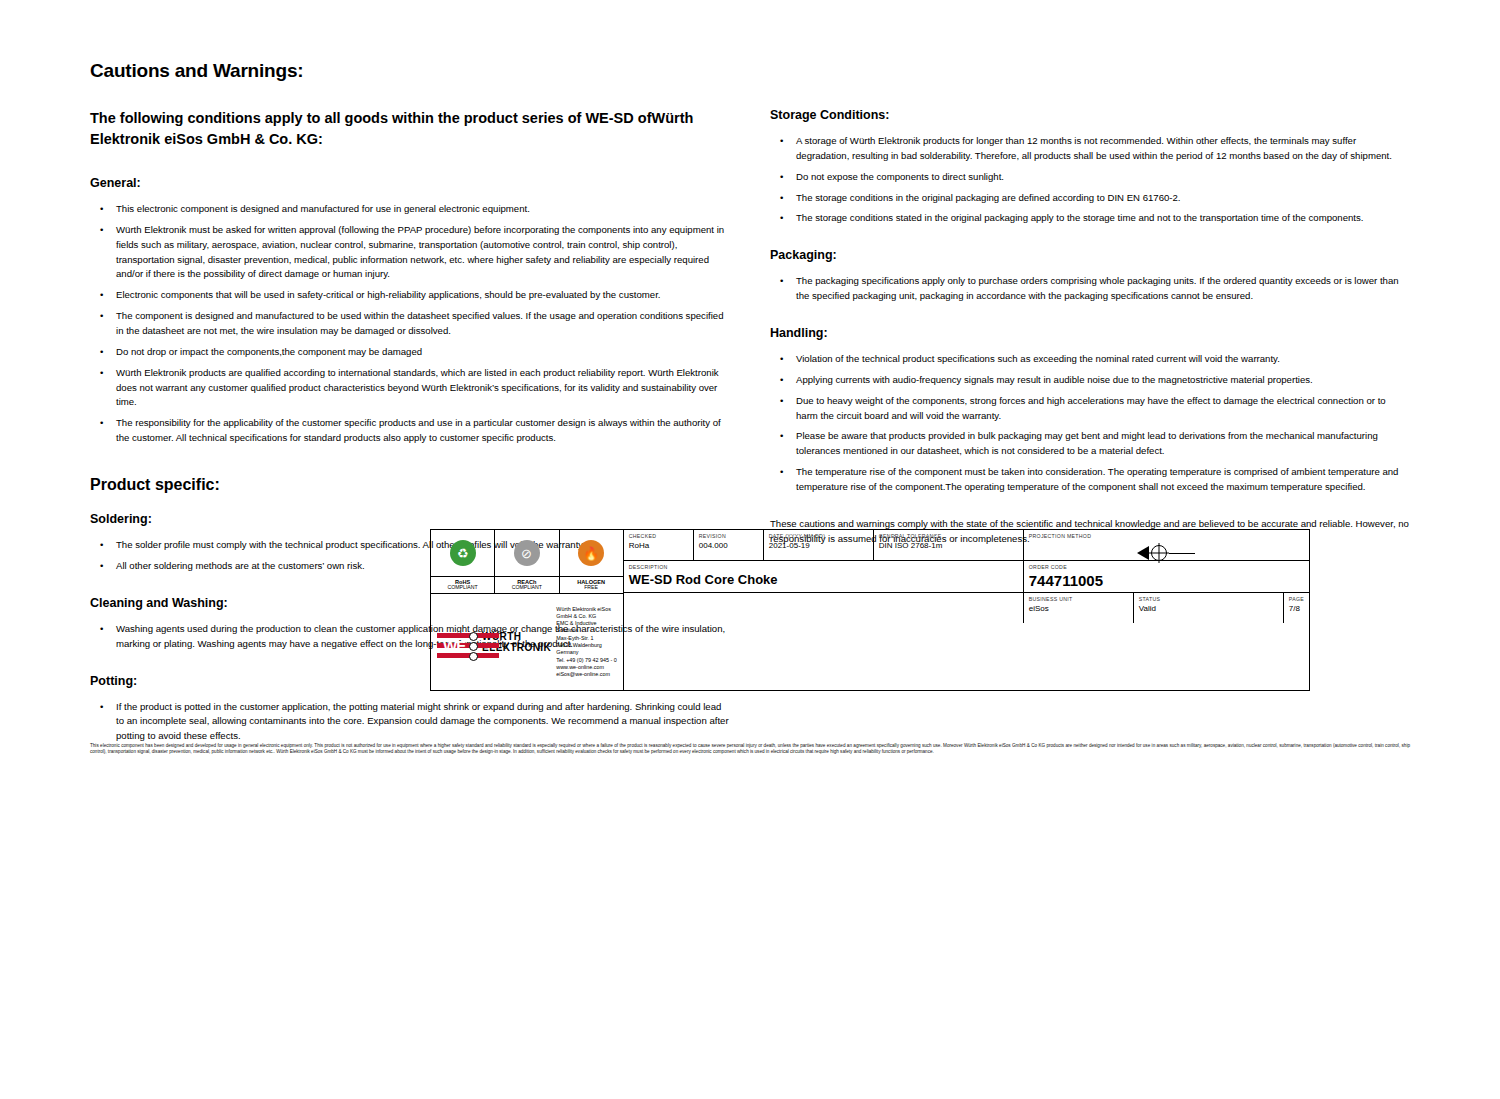Cautions and Warnings:
The following conditions apply to all goods within the product series of WE-SD ofWürth Elektronik eiSos GmbH & Co. KG:
General:
This electronic component is designed and manufactured for use in general electronic equipment.
Würth Elektronik must be asked for written approval (following the PPAP procedure) before incorporating the components into any equipment in fields such as military, aerospace, aviation, nuclear control, submarine, transportation (automotive control, train control, ship control), transportation signal, disaster prevention, medical, public information network, etc. where higher safety and reliability are especially required and/or if there is the possibility of direct damage or human injury.
Electronic components that will be used in safety-critical or high-reliability applications, should be pre-evaluated by the customer.
The component is designed and manufactured to be used within the datasheet specified values. If the usage and operation conditions specified in the datasheet are not met, the wire insulation may be damaged or dissolved.
Do not drop or impact the components,the component may be damaged
Würth Elektronik products are qualified according to international standards, which are listed in each product reliability report. Würth Elektronik does not warrant any customer qualified product characteristics beyond Würth Elektronik’s specifications, for its validity and sustainability over time.
The responsibility for the applicability of the customer specific products and use in a particular customer design is always within the authority of the customer. All technical specifications for standard products also apply to customer specific products.
Product specific:
Soldering:
The solder profile must comply with the technical product specifications. All other profiles will void the warranty.
All other soldering methods are at the customers’ own risk.
Cleaning and Washing:
Washing agents used during the production to clean the customer application might damage or change the characteristics of the wire insulation, marking or plating. Washing agents may have a negative effect on the long-term functionality of the product.
Potting:
If the product is potted in the customer application, the potting material might shrink or expand during and after hardening. Shrinking could lead to an incomplete seal, allowing contaminants into the core. Expansion could damage the components. We recommend a manual inspection after potting to avoid these effects.
Storage Conditions:
A storage of Würth Elektronik products for longer than 12 months is not recommended. Within other effects, the terminals may suffer degradation, resulting in bad solderability. Therefore, all products shall be used within the period of 12 months based on the day of shipment.
Do not expose the components to direct sunlight.
The storage conditions in the original packaging are defined according to DIN EN 61760-2.
The storage conditions stated in the original packaging apply to the storage time and not to the transportation time of the components.
Packaging:
The packaging specifications apply only to purchase orders comprising whole packaging units. If the ordered quantity exceeds or is lower than the specified packaging unit, packaging in accordance with the packaging specifications cannot be ensured.
Handling:
Violation of the technical product specifications such as exceeding the nominal rated current will void the warranty.
Applying currents with audio-frequency signals may result in audible noise due to the magnetostrictive material properties.
Due to heavy weight of the components, strong forces and high accelerations may have the effect to damage the electrical connection or to harm the circuit board and will void the warranty.
Please be aware that products provided in bulk packaging may get bent and might lead to derivations from the mechanical manufacturing tolerances mentioned in our datasheet, which is not considered to be a material defect.
The temperature rise of the component must be taken into consideration. The operating temperature is comprised of ambient temperature and temperature rise of the component.The operating temperature of the component shall not exceed the maximum temperature specified.
These cautions and warnings comply with the state of the scientific and technical knowledge and are believed to be accurate and reliable. However, no responsibility is assumed for inaccuracies or incompleteness.
♻
⊘
🔥
RoHSCOMPLIANT
REACh COMPLIANT
HALOGENFREE
WE
WÜRTH ELEKTRONIK
Würth Elektronik eiSos GmbH & Co. KG
EMC & Inductive Solutions
Max-Eyth-Str. 1
74638 Waldenburg
Germany
Tel. +49 (0) 79 42 945 - 0
www.we-online.com
eiSos@we-online.com
Checked
RoHa
Revision
004.000
Date (YYYY-MM-DD)
2021-05-19
General Tolerance
DIN ISO 2768-1m
Projection Method
Description
WE-SD Rod Core Choke
Order Code
744711005
Business Unit
eiSos
Status
Valid
Page
7/8
This electronic component has been designed and developed for usage in general electronic equipment only. This product is not authorized for use in equipment where a higher safety standard and reliability standard is especially required or where a failure of the product is reasonably expected to cause severe personal injury or death, unless the parties have executed an agreement specifically governing such use. Moreover Würth Elektronik eiSos GmbH & Co KG products are neither designed nor intended for use in areas such as military, aerospace, aviation, nuclear control, submarine, transportation (automotive control, train control, ship control), transportation signal, disaster prevention, medical, public information network etc.. Würth Elektronik eiSos GmbH & Co KG must be informed about the intent of such usage before the design-in stage. In addition, sufficient reliability evaluation checks for safety must be performed on every electronic component which is used in electrical circuits that require high safety and reliability functions or performance.